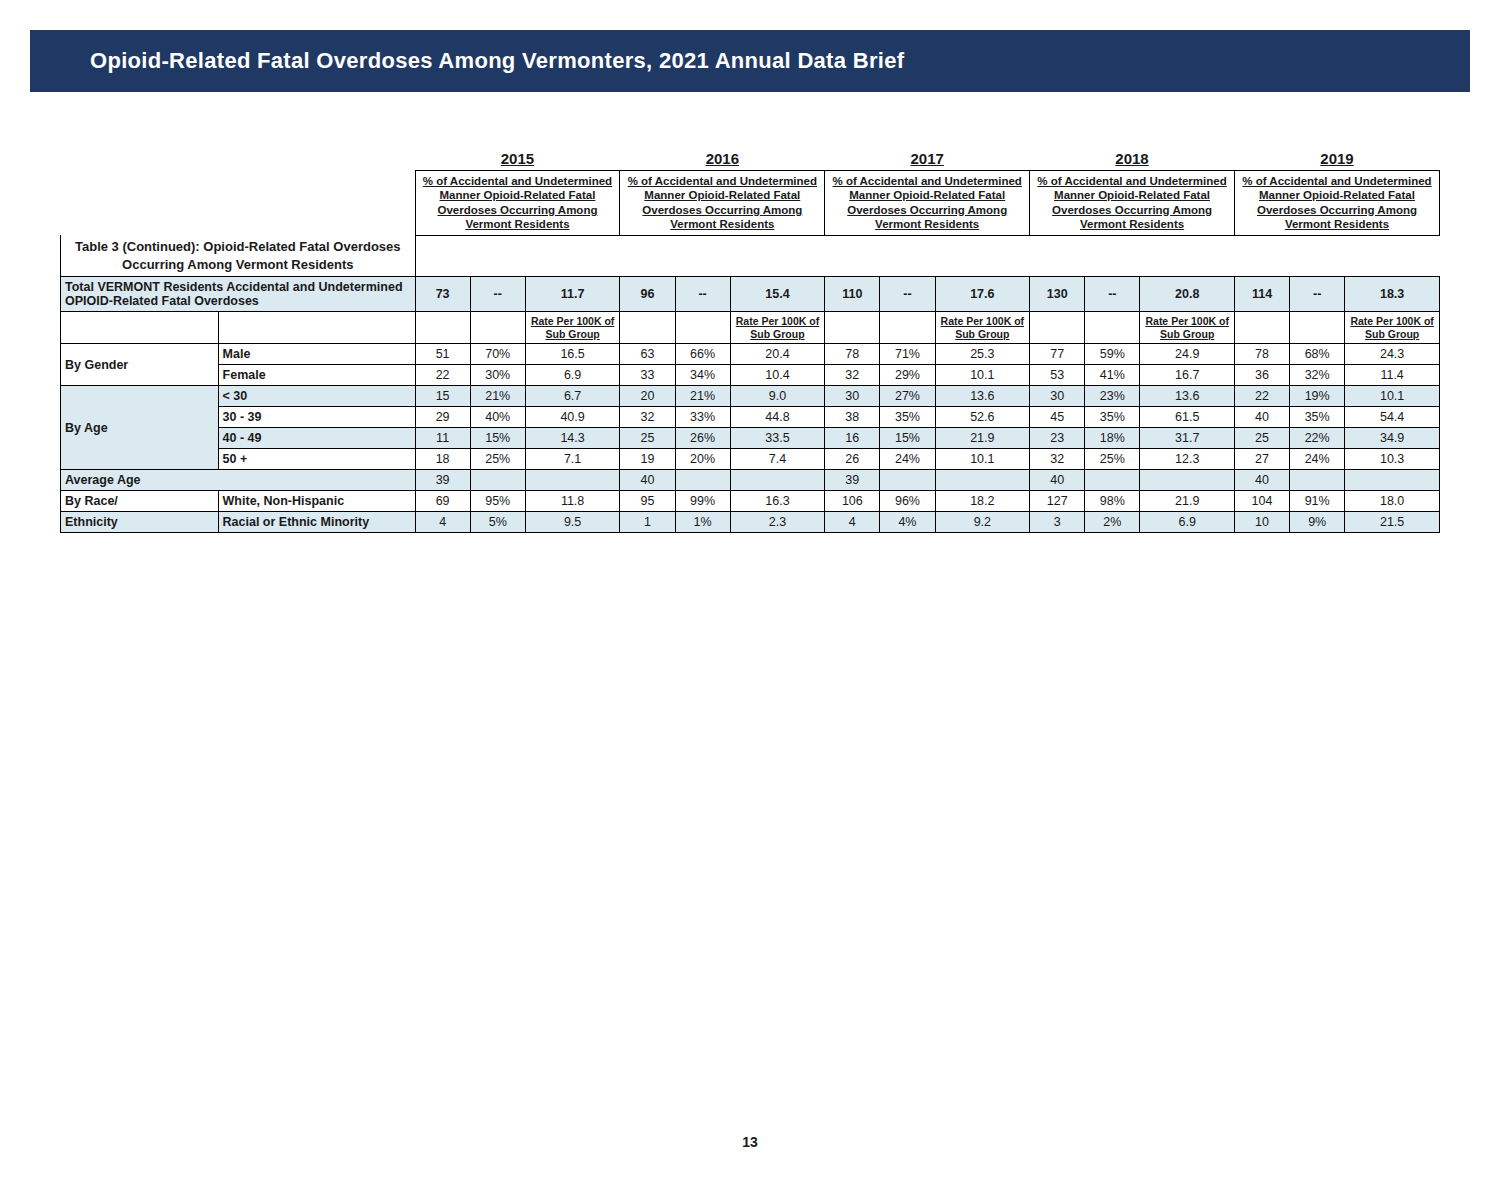Opioid-Related Fatal Overdoses Among Vermonters, 2021 Annual Data Brief
| | 2015 | 2016 | 2017 | 2018 | 2019 |
| % of Accidental and Undetermined Manner Opioid-Related Fatal Overdoses Occurring Among Vermont Residents | % of Accidental and Undetermined Manner Opioid-Related Fatal Overdoses Occurring Among Vermont Residents | % of Accidental and Undetermined Manner Opioid-Related Fatal Overdoses Occurring Among Vermont Residents | % of Accidental and Undetermined Manner Opioid-Related Fatal Overdoses Occurring Among Vermont Residents | % of Accidental and Undetermined Manner Opioid-Related Fatal Overdoses Occurring Among Vermont Residents |
| Table 3 (Continued): Opioid-Related Fatal Overdoses Occurring Among Vermont Residents | |
| Total VERMONT Residents Accidental and Undetermined OPIOID-Related Fatal Overdoses | 73 | -- | 11.7 | 96 | -- | 15.4 | 110 | -- | 17.6 | 130 | -- | 20.8 | 114 | -- | 18.3 |
| | | | | Rate Per 100K of Sub Group | | | Rate Per 100K of Sub Group | | | Rate Per 100K of Sub Group | | | Rate Per 100K of Sub Group | | | Rate Per 100K of Sub Group |
| By Gender | Male | 51 | 70% | 16.5 | 63 | 66% | 20.4 | 78 | 71% | 25.3 | 77 | 59% | 24.9 | 78 | 68% | 24.3 |
| Female | 22 | 30% | 6.9 | 33 | 34% | 10.4 | 32 | 29% | 10.1 | 53 | 41% | 16.7 | 36 | 32% | 11.4 |
| By Age | < 30 | 15 | 21% | 6.7 | 20 | 21% | 9.0 | 30 | 27% | 13.6 | 30 | 23% | 13.6 | 22 | 19% | 10.1 |
| 30 - 39 | 29 | 40% | 40.9 | 32 | 33% | 44.8 | 38 | 35% | 52.6 | 45 | 35% | 61.5 | 40 | 35% | 54.4 |
| 40 - 49 | 11 | 15% | 14.3 | 25 | 26% | 33.5 | 16 | 15% | 21.9 | 23 | 18% | 31.7 | 25 | 22% | 34.9 |
| 50 + | 18 | 25% | 7.1 | 19 | 20% | 7.4 | 26 | 24% | 10.1 | 32 | 25% | 12.3 | 27 | 24% | 10.3 |
| Average Age | 39 | | | 40 | | | 39 | | | 40 | | | 40 | | |
| By Race/ | White, Non-Hispanic | 69 | 95% | 11.8 | 95 | 99% | 16.3 | 106 | 96% | 18.2 | 127 | 98% | 21.9 | 104 | 91% | 18.0 |
| Ethnicity | Racial or Ethnic Minority | 4 | 5% | 9.5 | 1 | 1% | 2.3 | 4 | 4% | 9.2 | 3 | 2% | 6.9 | 10 | 9% | 21.5 |
13